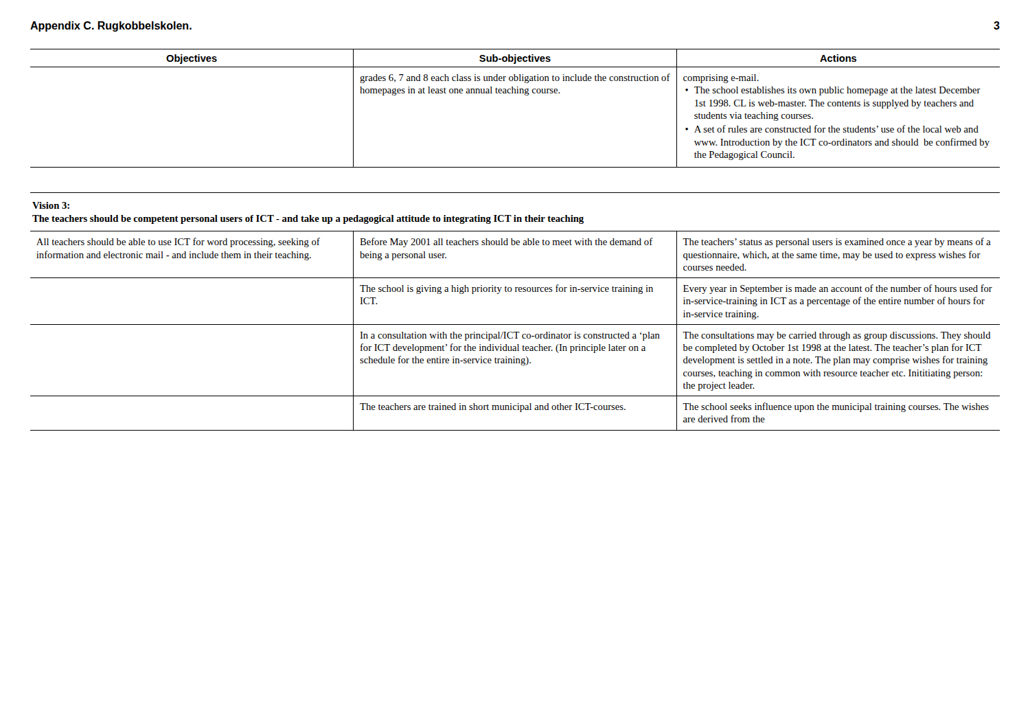Appendix C. Rugkobbelskolen. 3
| Objectives | Sub-objectives | Actions |
| --- | --- | --- |
| | grades 6, 7 and 8 each class is under obligation to include the construction of homepages in at least one annual teaching course. | comprising e-mail. The school establishes its own public homepage at the latest December 1st 1998. CL is web-master. The contents is supplyed by teachers and students via teaching courses. A set of rules are constructed for the students’ use of the local web and www. Introduction by the ICT co-ordinators and should be confirmed by the Pedagogical Council. |
Vision 3:
The teachers should be competent personal users of ICT - and take up a pedagogical attitude to integrating ICT in their teaching
| All teachers should be able to use ICT for word processing, seeking of information and electronic mail - and include them in their teaching. | Before May 2001 all teachers should be able to meet with the demand of being a personal user. | The teachers’ status as personal users is examined once a year by means of a questionnaire, which, at the same time, may be used to express wishes for courses needed. |
| | The school is giving a high priority to resources for in-service training in ICT. | Every year in September is made an account of the number of hours used for in-service-training in ICT as a percentage of the entire number of hours for in-service training. |
| | In a consultation with the principal/ICT co-ordinator is constructed a ‘plan for ICT development’ for the individual teacher. (In principle later on a schedule for the entire in-service training). | The consultations may be carried through as group discussions. They should be completed by October 1st 1998 at the latest. The teacher’s plan for ICT development is settled in a note. The plan may comprise wishes for training courses, teaching in common with resource teacher etc. Inititiating person: the project leader. |
| | The teachers are trained in short municipal and other ICT-courses. | The school seeks influence upon the municipal training courses. The wishes are derived from the |